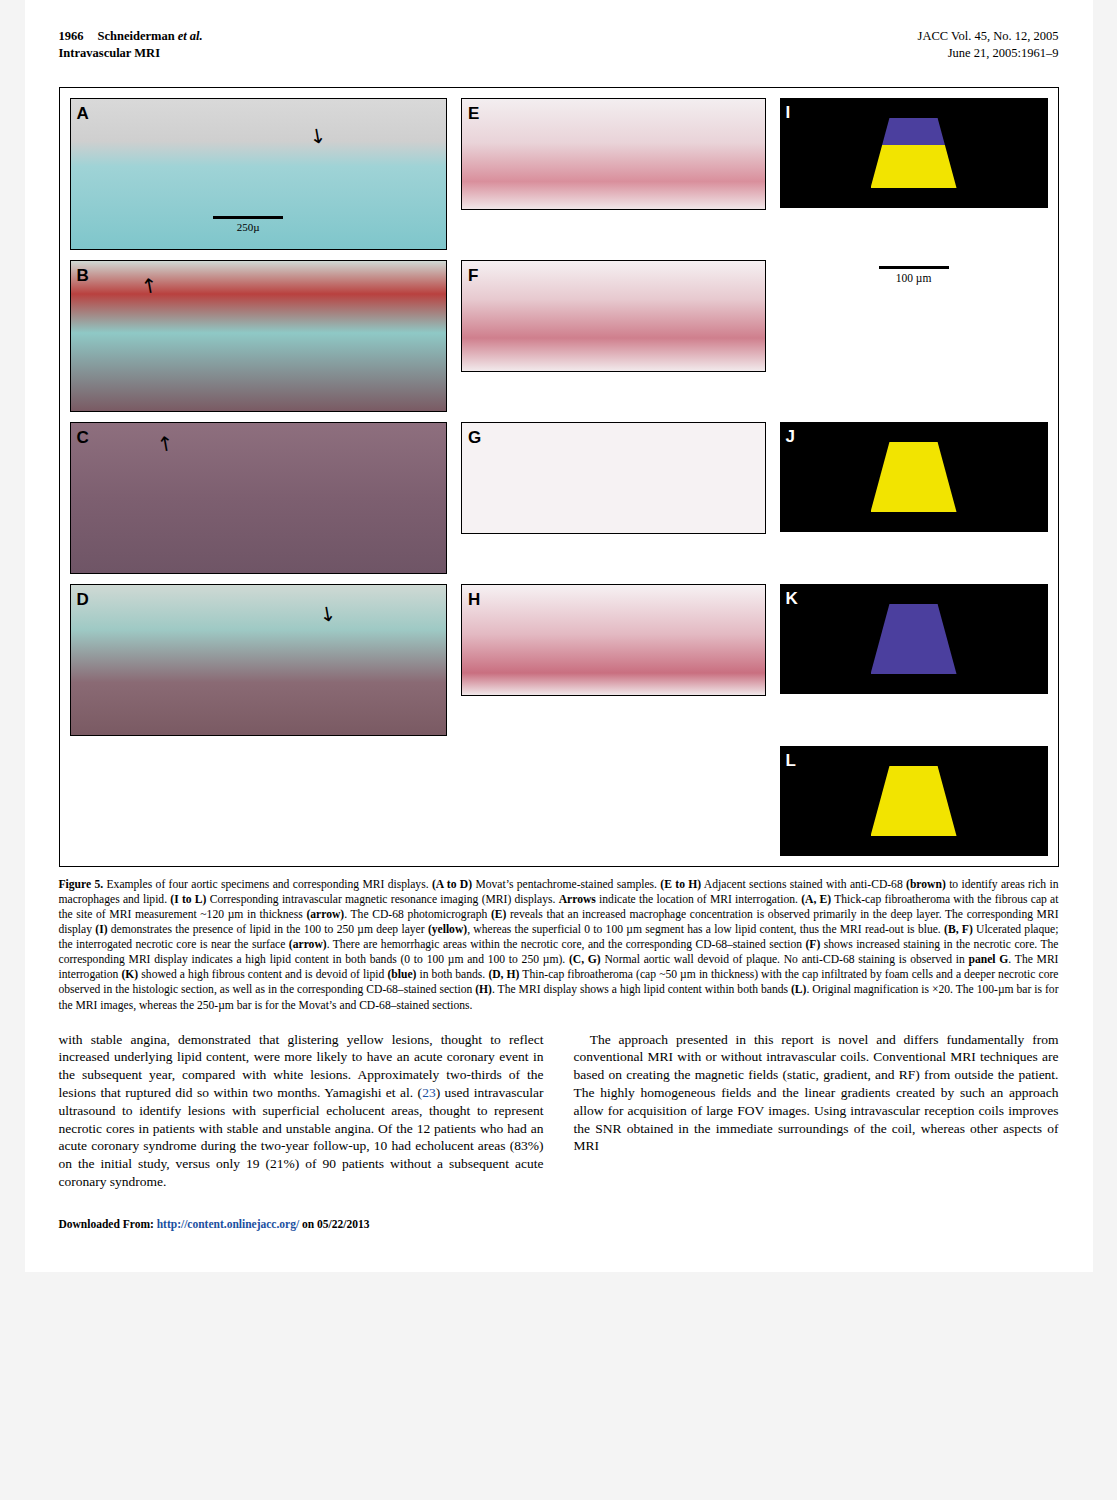1966 Schneiderman et al.
Intravascular MRI
JACC Vol. 45, No. 12, 2005
June 21, 2005:1961–9
A
↘
250µ
E
I
B
↖
F
100 µm
C
↖
G
J
D
↘
H
K
L
Figure 5. Examples of four aortic specimens and corresponding MRI displays. (A to D) Movat’s pentachrome-stained samples. (E to H) Adjacent sections stained with anti-CD-68 (brown) to identify areas rich in macrophages and lipid. (I to L) Corresponding intravascular magnetic resonance imaging (MRI) displays. Arrows indicate the location of MRI interrogation. (A, E) Thick-cap fibroatheroma with the fibrous cap at the site of MRI measurement ~120 µm in thickness (arrow). The CD-68 photomicrograph (E) reveals that an increased macrophage concentration is observed primarily in the deep layer. The corresponding MRI display (I) demonstrates the presence of lipid in the 100 to 250 µm deep layer (yellow), whereas the superficial 0 to 100 µm segment has a low lipid content, thus the MRI read-out is blue. (B, F) Ulcerated plaque; the interrogated necrotic core is near the surface (arrow). There are hemorrhagic areas within the necrotic core, and the corresponding CD-68–stained section (F) shows increased staining in the necrotic core. The corresponding MRI display indicates a high lipid content in both bands (0 to 100 µm and 100 to 250 µm). (C, G) Normal aortic wall devoid of plaque. No anti-CD-68 staining is observed in panel G. The MRI interrogation (K) showed a high fibrous content and is devoid of lipid (blue) in both bands. (D, H) Thin-cap fibroatheroma (cap ~50 µm in thickness) with the cap infiltrated by foam cells and a deeper necrotic core observed in the histologic section, as well as in the corresponding CD-68–stained section (H). The MRI display shows a high lipid content within both bands (L). Original magnification is ×20. The 100-µm bar is for the MRI images, whereas the 250-µm bar is for the Movat’s and CD-68–stained sections.
with stable angina, demonstrated that glistering yellow lesions, thought to reflect increased underlying lipid content, were more likely to have an acute coronary event in the subsequent year, compared with white lesions. Approximately two-thirds of the lesions that ruptured did so within two months. Yamagishi et al. (23) used intravascular ultrasound to identify lesions with superficial echolucent areas, thought to represent necrotic cores in patients with stable and unstable angina. Of the 12 patients who had an acute coronary syndrome during the two-year follow-up, 10 had echolucent areas (83%) on the initial study, versus only 19 (21%) of 90 patients without a subsequent acute coronary syndrome.
The approach presented in this report is novel and differs fundamentally from conventional MRI with or without intravascular coils. Conventional MRI techniques are based on creating the magnetic fields (static, gradient, and RF) from outside the patient. The highly homogeneous fields and the linear gradients created by such an approach allow for acquisition of large FOV images. Using intravascular reception coils improves the SNR obtained in the immediate surroundings of the coil, whereas other aspects of MRI
Downloaded From: http://content.onlinejacc.org/ on 05/22/2013